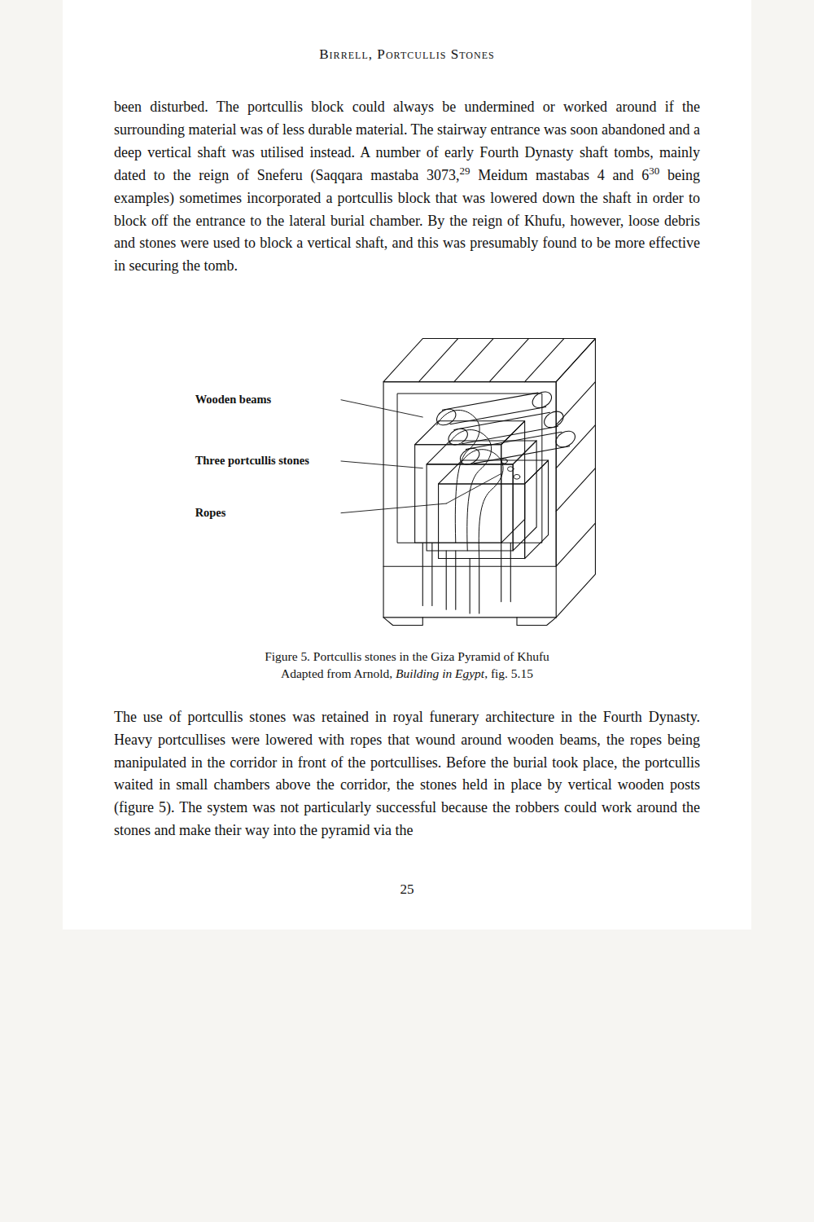Birrell, Portcullis Stones
been disturbed. The portcullis block could always be undermined or worked around if the surrounding material was of less durable material. The stairway entrance was soon abandoned and a deep vertical shaft was utilised instead. A number of early Fourth Dynasty shaft tombs, mainly dated to the reign of Sneferu (Saqqara mastaba 3073,29 Meidum mastabas 4 and 630 being examples) sometimes incorporated a portcullis block that was lowered down the shaft in order to block off the entrance to the lateral burial chamber. By the reign of Khufu, however, loose debris and stones were used to block a vertical shaft, and this was presumably found to be more effective in securing the tomb.
Isometric drawing of three portcullis stones in the Giza Pyramid of Khufu An axonometric line drawing showing a corridor block with three cylindrical wooden beams above three slab-like portcullis stones, with ropes passing over the beams and down in front of the stones. Wooden beams Three portcullis stones Ropes
Figure 5. Portcullis stones in the Giza Pyramid of Khufu
Adapted from Arnold, Building in Egypt, fig. 5.15
The use of portcullis stones was retained in royal funerary architecture in the Fourth Dynasty. Heavy portcullises were lowered with ropes that wound around wooden beams, the ropes being manipulated in the corridor in front of the portcullises. Before the burial took place, the portcullis waited in small chambers above the corridor, the stones held in place by vertical wooden posts (figure 5). The system was not particularly successful because the robbers could work around the stones and make their way into the pyramid via the
25